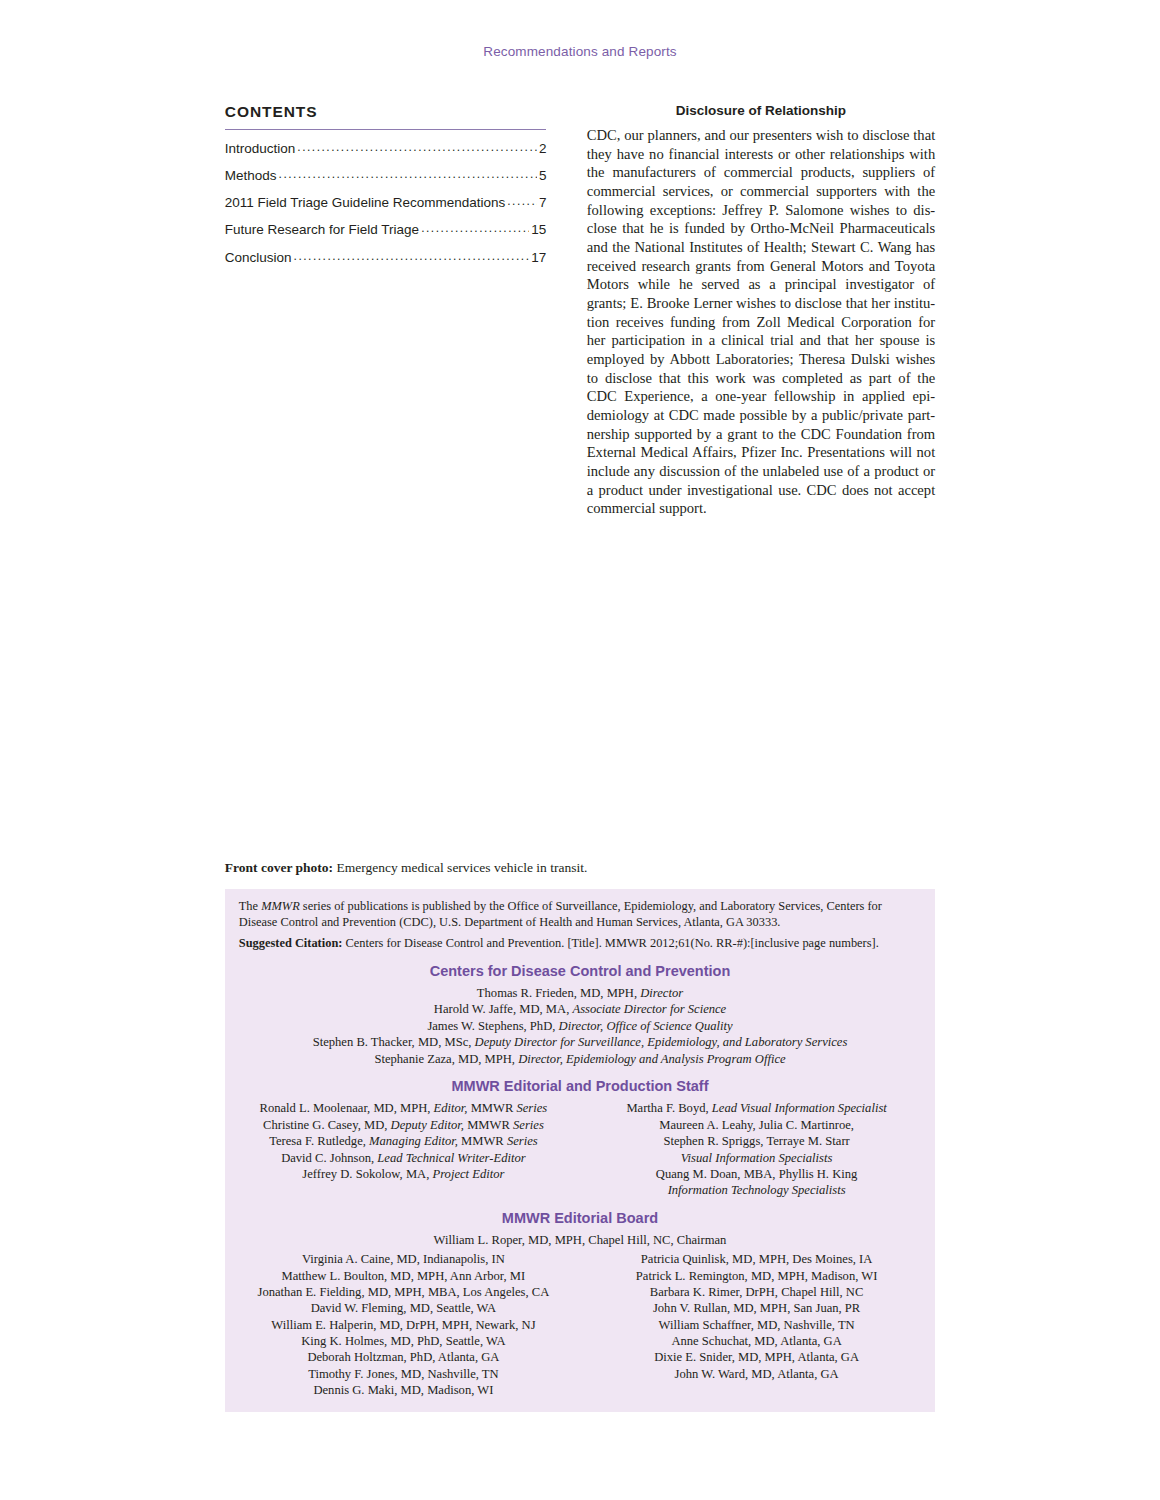Recommendations and Reports
Contents
Introduction........................................................................................... 2
Methods.................................................................................................. 5
2011 Field Triage Guideline Recommendations....................................... 7
Future Research for Field Triage..................................................................... 15
Conclusion............................................................................................. 17
Disclosure of Relationship
CDC, our planners, and our presenters wish to disclose that they have no financial interests or other relationships with the manufacturers of commercial products, suppliers of commercial services, or commercial supporters with the following exceptions: Jeffrey P. Salomone wishes to disclose that he is funded by Ortho-McNeil Pharmaceuticals and the National Institutes of Health; Stewart C. Wang has received research grants from General Motors and Toyota Motors while he served as a principal investigator of grants; E. Brooke Lerner wishes to disclose that her institution receives funding from Zoll Medical Corporation for her participation in a clinical trial and that her spouse is employed by Abbott Laboratories; Theresa Dulski wishes to disclose that this work was completed as part of the CDC Experience, a one-year fellowship in applied epidemiology at CDC made possible by a public/private partnership supported by a grant to the CDC Foundation from External Medical Affairs, Pfizer Inc. Presentations will not include any discussion of the unlabeled use of a product or a product under investigational use. CDC does not accept commercial support.
Front cover photo: Emergency medical services vehicle in transit.
The MMWR series of publications is published by the Office of Surveillance, Epidemiology, and Laboratory Services, Centers for Disease Control and Prevention (CDC), U.S. Department of Health and Human Services, Atlanta, GA 30333.
Suggested Citation: Centers for Disease Control and Prevention. [Title]. MMWR 2012;61(No. RR-#):[inclusive page numbers].
Centers for Disease Control and Prevention
Thomas R. Frieden, MD, MPH, Director
Harold W. Jaffe, MD, MA, Associate Director for Science
James W. Stephens, PhD, Director, Office of Science Quality
Stephen B. Thacker, MD, MSc, Deputy Director for Surveillance, Epidemiology, and Laboratory Services
Stephanie Zaza, MD, MPH, Director, Epidemiology and Analysis Program Office
MMWR Editorial and Production Staff
Ronald L. Moolenaar, MD, MPH, Editor, MMWR Series
Christine G. Casey, MD, Deputy Editor, MMWR Series
Teresa F. Rutledge, Managing Editor, MMWR Series
David C. Johnson, Lead Technical Writer-Editor
Jeffrey D. Sokolow, MA, Project Editor
Martha F. Boyd, Lead Visual Information Specialist
Maureen A. Leahy, Julia C. Martinroe,
Stephen R. Spriggs, Terraye M. Starr
Visual Information Specialists
Quang M. Doan, MBA, Phyllis H. King
Information Technology Specialists
MMWR Editorial Board
William L. Roper, MD, MPH, Chapel Hill, NC, Chairman
Virginia A. Caine, MD, Indianapolis, IN
Matthew L. Boulton, MD, MPH, Ann Arbor, MI
Jonathan E. Fielding, MD, MPH, MBA, Los Angeles, CA
David W. Fleming, MD, Seattle, WA
William E. Halperin, MD, DrPH, MPH, Newark, NJ
King K. Holmes, MD, PhD, Seattle, WA
Deborah Holtzman, PhD, Atlanta, GA
Timothy F. Jones, MD, Nashville, TN
Dennis G. Maki, MD, Madison, WI
Patricia Quinlisk, MD, MPH, Des Moines, IA
Patrick L. Remington, MD, MPH, Madison, WI
Barbara K. Rimer, DrPH, Chapel Hill, NC
John V. Rullan, MD, MPH, San Juan, PR
William Schaffner, MD, Nashville, TN
Anne Schuchat, MD, Atlanta, GA
Dixie E. Snider, MD, MPH, Atlanta, GA
John W. Ward, MD, Atlanta, GA